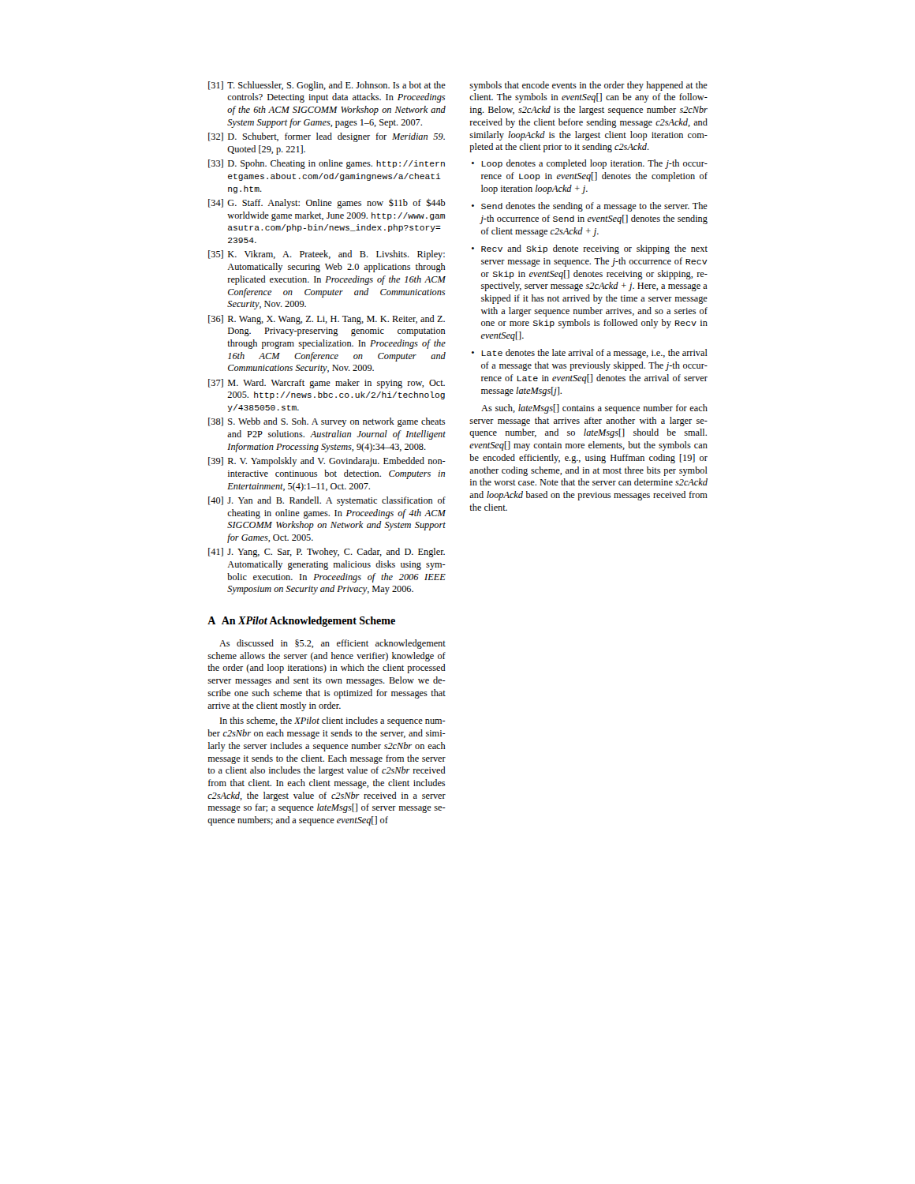[31] T. Schluessler, S. Goglin, and E. Johnson. Is a bot at the controls? Detecting input data attacks. In Proceedings of the 6th ACM SIGCOMM Workshop on Network and System Support for Games, pages 1–6, Sept. 2007.
[32] D. Schubert, former lead designer for Meridian 59. Quoted [29, p. 221].
[33] D. Spohn. Cheating in online games. http://internetgames.about.com/od/gamingnews/a/cheating.htm.
[34] G. Staff. Analyst: Online games now $11b of $44b worldwide game market, June 2009. http://www.gamasutra.com/php-bin/news_index.php?story=23954.
[35] K. Vikram, A. Prateek, and B. Livshits. Ripley: Automatically securing Web 2.0 applications through replicated execution. In Proceedings of the 16th ACM Conference on Computer and Communications Security, Nov. 2009.
[36] R. Wang, X. Wang, Z. Li, H. Tang, M. K. Reiter, and Z. Dong. Privacy-preserving genomic computation through program specialization. In Proceedings of the 16th ACM Conference on Computer and Communications Security, Nov. 2009.
[37] M. Ward. Warcraft game maker in spying row, Oct. 2005. http://news.bbc.co.uk/2/hi/technology/4385050.stm.
[38] S. Webb and S. Soh. A survey on network game cheats and P2P solutions. Australian Journal of Intelligent Information Processing Systems, 9(4):34–43, 2008.
[39] R. V. Yampolskly and V. Govindaraju. Embedded noninteractive continuous bot detection. Computers in Entertainment, 5(4):1–11, Oct. 2007.
[40] J. Yan and B. Randell. A systematic classification of cheating in online games. In Proceedings of 4th ACM SIGCOMM Workshop on Network and System Support for Games, Oct. 2005.
[41] J. Yang, C. Sar, P. Twohey, C. Cadar, and D. Engler. Automatically generating malicious disks using symbolic execution. In Proceedings of the 2006 IEEE Symposium on Security and Privacy, May 2006.
AAn XPilot Acknowledgement Scheme
As discussed in §5.2, an efficient acknowledgement scheme allows the server (and hence verifier) knowledge of the order (and loop iterations) in which the client processed server messages and sent its own messages. Below we describe one such scheme that is optimized for messages that arrive at the client mostly in order.
In this scheme, the XPilot client includes a sequence number c2sNbr on each message it sends to the server, and similarly the server includes a sequence number s2cNbr on each message it sends to the client. Each message from the server to a client also includes the largest value of c2sNbr received from that client. In each client message, the client includes c2sAckd, the largest value of c2sNbr received in a server message so far; a sequence lateMsgs[] of server message sequence numbers; and a sequence eventSeq[] of
symbols that encode events in the order they happened at the client. The symbols in eventSeq[] can be any of the following. Below, s2cAckd is the largest sequence number s2cNbr received by the client before sending message c2sAckd, and similarly loopAckd is the largest client loop iteration completed at the client prior to it sending c2sAckd.
Loop denotes a completed loop iteration. The j-th occurrence of Loop in eventSeq[] denotes the completion of loop iteration loopAckd + j.
Send denotes the sending of a message to the server. The j-th occurrence of Send in eventSeq[] denotes the sending of client message c2sAckd + j.
Recv and Skip denote receiving or skipping the next server message in sequence. The j-th occurrence of Recv or Skip in eventSeq[] denotes receiving or skipping, respectively, server message s2cAckd + j. Here, a message a skipped if it has not arrived by the time a server message with a larger sequence number arrives, and so a series of one or more Skip symbols is followed only by Recv in eventSeq[].
Late denotes the late arrival of a message, i.e., the arrival of a message that was previously skipped. The j-th occurrence of Late in eventSeq[] denotes the arrival of server message lateMsgs[j].
As such, lateMsgs[] contains a sequence number for each server message that arrives after another with a larger sequence number, and so lateMsgs[] should be small. eventSeq[] may contain more elements, but the symbols can be encoded efficiently, e.g., using Huffman coding [19] or another coding scheme, and in at most three bits per symbol in the worst case. Note that the server can determine s2cAckd and loopAckd based on the previous messages received from the client.